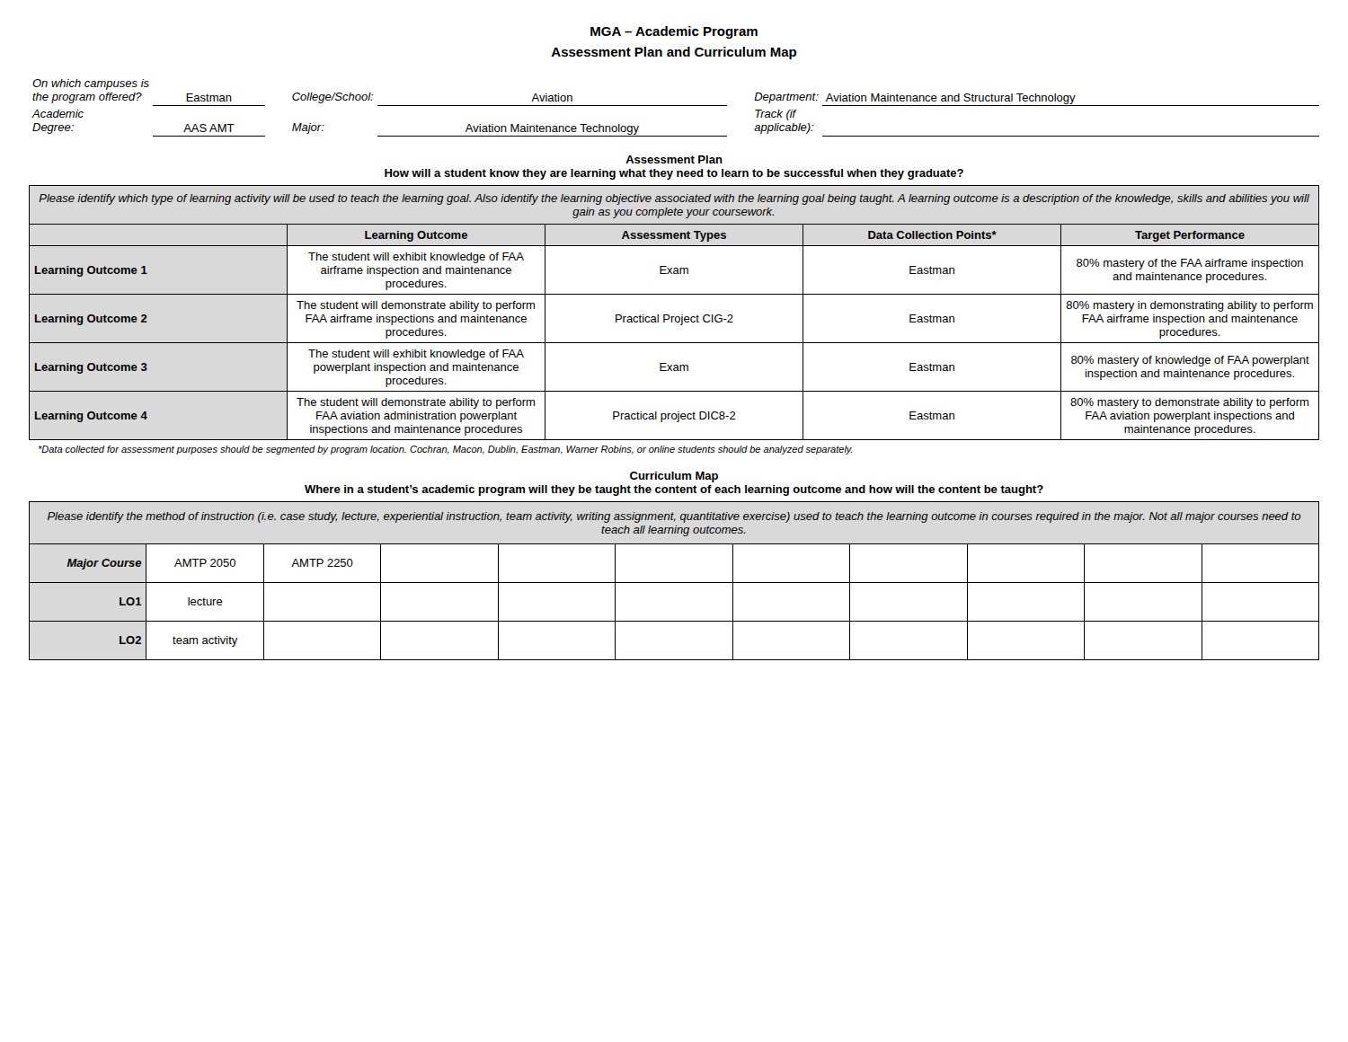MGA – Academic Program
Assessment Plan and Curriculum Map
| On which campuses is the program offered? | Eastman | | College/School: | Aviation | | Department: | Aviation Maintenance and Structural Technology |
| Academic Degree: | AAS AMT | | Major: | Aviation Maintenance Technology | | Track (if applicable): | |
Assessment Plan
How will a student know they are learning what they need to learn to be successful when they graduate?
| Please identify which type of learning activity will be used to teach the learning goal. Also identify the learning objective associated with the learning goal being taught. A learning outcome is a description of the knowledge, skills and abilities you will gain as you complete your coursework. |
| | Learning Outcome | Assessment Types | Data Collection Points* | Target Performance |
| Learning Outcome 1 | The student will exhibit knowledge of FAA airframe inspection and maintenance procedures. | Exam | Eastman | 80% mastery of the FAA airframe inspection and maintenance procedures. |
| Learning Outcome 2 | The student will demonstrate ability to perform FAA airframe inspections and maintenance procedures. | Practical Project CIG-2 | Eastman | 80% mastery in demonstrating ability to perform FAA airframe inspection and maintenance procedures. |
| Learning Outcome 3 | The student will exhibit knowledge of FAA powerplant inspection and maintenance procedures. | Exam | Eastman | 80% mastery of knowledge of FAA powerplant inspection and maintenance procedures. |
| Learning Outcome 4 | The student will demonstrate ability to perform FAA aviation administration powerplant inspections and maintenance procedures | Practical project DIC8-2 | Eastman | 80% mastery to demonstrate ability to perform FAA aviation powerplant inspections and maintenance procedures. |
*Data collected for assessment purposes should be segmented by program location. Cochran, Macon, Dublin, Eastman, Warner Robins, or online students should be analyzed separately.
Curriculum Map
Where in a student’s academic program will they be taught the content of each learning outcome and how will the content be taught?
| Please identify the method of instruction (i.e. case study, lecture, experiential instruction, team activity, writing assignment, quantitative exercise) used to teach the learning outcome in courses required in the major. Not all major courses need to teach all learning outcomes. |
| Major Course | AMTP 2050 | AMTP 2250 | | | | | | | | |
| LO1 | lecture | | | | | | | | | |
| LO2 | team activity | | | | | | | | | |